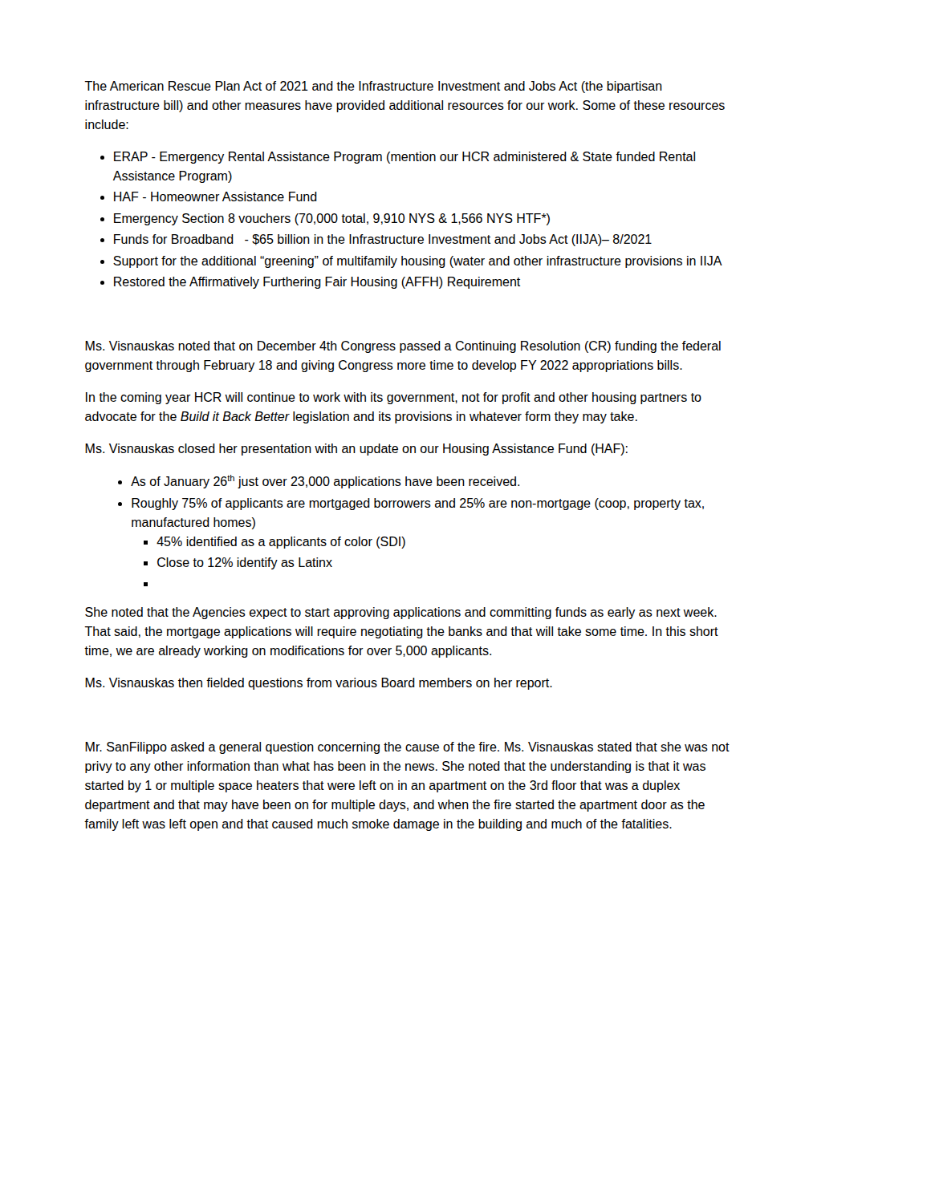The American Rescue Plan Act of 2021 and the Infrastructure Investment and Jobs Act (the bipartisan infrastructure bill) and other measures have provided additional resources for our work. Some of these resources include:
ERAP - Emergency Rental Assistance Program (mention our HCR administered & State funded Rental Assistance Program)
HAF - Homeowner Assistance Fund
Emergency Section 8 vouchers (70,000 total, 9,910 NYS & 1,566 NYS HTF*)
Funds for Broadband - $65 billion in the Infrastructure Investment and Jobs Act (IIJA)– 8/2021
Support for the additional “greening” of multifamily housing (water and other infrastructure provisions in IIJA
Restored the Affirmatively Furthering Fair Housing (AFFH) Requirement
Ms. Visnauskas noted that on December 4th Congress passed a Continuing Resolution (CR) funding the federal government through February 18 and giving Congress more time to develop FY 2022 appropriations bills.
In the coming year HCR will continue to work with its government, not for profit and other housing partners to advocate for the Build it Back Better legislation and its provisions in whatever form they may take.
Ms. Visnauskas closed her presentation with an update on our Housing Assistance Fund (HAF):
As of January 26th just over 23,000 applications have been received.
Roughly 75% of applicants are mortgaged borrowers and 25% are non-mortgage (coop, property tax, manufactured homes)
45% identified as a applicants of color (SDI)
Close to 12% identify as Latinx
She noted that the Agencies expect to start approving applications and committing funds as early as next week. That said, the mortgage applications will require negotiating the banks and that will take some time. In this short time, we are already working on modifications for over 5,000 applicants.
Ms. Visnauskas then fielded questions from various Board members on her report.
Mr. SanFilippo asked a general question concerning the cause of the fire. Ms. Visnauskas stated that she was not privy to any other information than what has been in the news. She noted that the understanding is that it was started by 1 or multiple space heaters that were left on in an apartment on the 3rd floor that was a duplex department and that may have been on for multiple days, and when the fire started the apartment door as the family left was left open and that caused much smoke damage in the building and much of the fatalities.